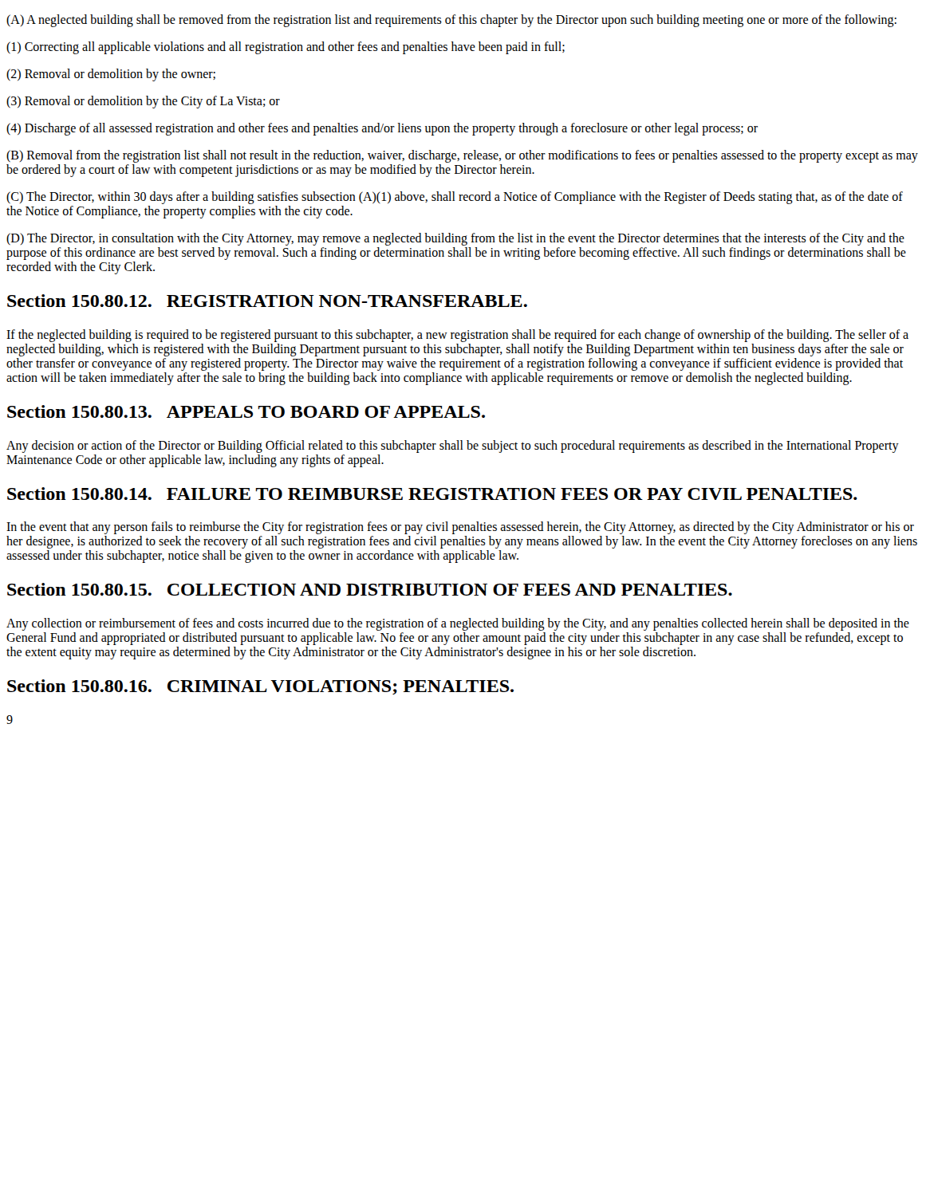(A) A neglected building shall be removed from the registration list and requirements of this chapter by the Director upon such building meeting one or more of the following:
(1) Correcting all applicable violations and all registration and other fees and penalties have been paid in full;
(2) Removal or demolition by the owner;
(3) Removal or demolition by the City of La Vista; or
(4) Discharge of all assessed registration and other fees and penalties and/or liens upon the property through a foreclosure or other legal process; or
(B) Removal from the registration list shall not result in the reduction, waiver, discharge, release, or other modifications to fees or penalties assessed to the property except as may be ordered by a court of law with competent jurisdictions or as may be modified by the Director herein.
(C) The Director, within 30 days after a building satisfies subsection (A)(1) above, shall record a Notice of Compliance with the Register of Deeds stating that, as of the date of the Notice of Compliance, the property complies with the city code.
(D) The Director, in consultation with the City Attorney, may remove a neglected building from the list in the event the Director determines that the interests of the City and the purpose of this ordinance are best served by removal. Such a finding or determination shall be in writing before becoming effective. All such findings or determinations shall be recorded with the City Clerk.
Section 150.80.12. REGISTRATION NON-TRANSFERABLE.
If the neglected building is required to be registered pursuant to this subchapter, a new registration shall be required for each change of ownership of the building. The seller of a neglected building, which is registered with the Building Department pursuant to this subchapter, shall notify the Building Department within ten business days after the sale or other transfer or conveyance of any registered property. The Director may waive the requirement of a registration following a conveyance if sufficient evidence is provided that action will be taken immediately after the sale to bring the building back into compliance with applicable requirements or remove or demolish the neglected building.
Section 150.80.13. APPEALS TO BOARD OF APPEALS.
Any decision or action of the Director or Building Official related to this subchapter shall be subject to such procedural requirements as described in the International Property Maintenance Code or other applicable law, including any rights of appeal.
Section 150.80.14. FAILURE TO REIMBURSE REGISTRATION FEES OR PAY CIVIL PENALTIES.
In the event that any person fails to reimburse the City for registration fees or pay civil penalties assessed herein, the City Attorney, as directed by the City Administrator or his or her designee, is authorized to seek the recovery of all such registration fees and civil penalties by any means allowed by law. In the event the City Attorney forecloses on any liens assessed under this subchapter, notice shall be given to the owner in accordance with applicable law.
Section 150.80.15. COLLECTION AND DISTRIBUTION OF FEES AND PENALTIES.
Any collection or reimbursement of fees and costs incurred due to the registration of a neglected building by the City, and any penalties collected herein shall be deposited in the General Fund and appropriated or distributed pursuant to applicable law. No fee or any other amount paid the city under this subchapter in any case shall be refunded, except to the extent equity may require as determined by the City Administrator or the City Administrator's designee in his or her sole discretion.
Section 150.80.16. CRIMINAL VIOLATIONS; PENALTIES.
9